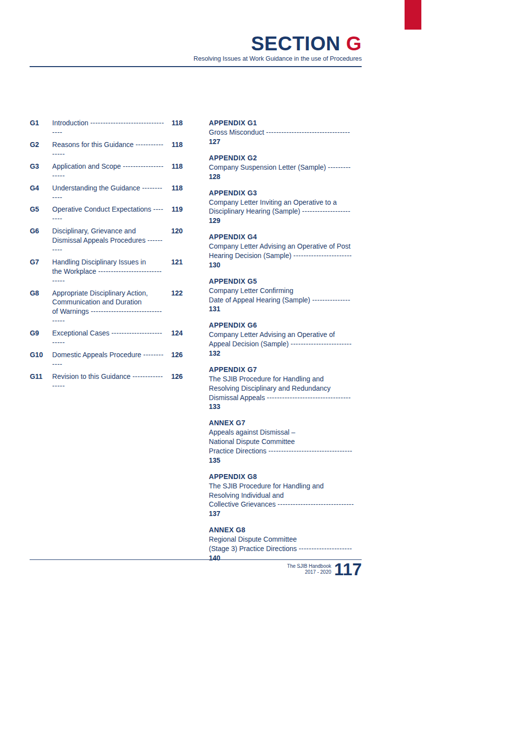SECTION G
Resolving Issues at Work Guidance in the use of Procedures
| G1 | Introduction --------------------------------- | 118 |
| G2 | Reasons for this Guidance ---------------- | 118 |
| G3 | Application and Scope --------------------- | 118 |
| G4 | Understanding the Guidance ------------ | 118 |
| G5 | Operative Conduct Expectations -------- | 119 |
| G6 | Disciplinary, Grievance and Dismissal Appeals Procedures ---------- | 120 |
| G7 | Handling Disciplinary Issues in the Workplace ------------------------------ | 121 |
| G8 | Appropriate Disciplinary Action, Communication and Duration of Warnings --------------------------------- | 122 |
| G9 | Exceptional Cases ------------------------- | 124 |
| G10 | Domestic Appeals Procedure ------------ | 126 |
| G11 | Revision to this Guidance ----------------- | 126 |
APPENDIX G1 Gross Misconduct --------------------------------- 127
APPENDIX G2 Company Suspension Letter (Sample) --------- 128
APPENDIX G3 Company Letter Inviting an Operative to a
Disciplinary Hearing (Sample) ------------------- 129
APPENDIX G4 Company Letter Advising an Operative of Post
Hearing Decision (Sample) ----------------------- 130
APPENDIX G5 Company Letter Confirming
Date of Appeal Hearing (Sample) --------------- 131
APPENDIX G6 Company Letter Advising an Operative of
Appeal Decision (Sample) ------------------------ 132
APPENDIX G7 The SJIB Procedure for Handling and
Resolving Disciplinary and Redundancy
Dismissal Appeals --------------------------------- 133
ANNEX G7 Appeals against Dismissal –
National Dispute Committee
Practice Directions --------------------------------- 135
APPENDIX G8 The SJIB Procedure for Handling and
Resolving Individual and
Collective Grievances ------------------------------ 137
ANNEX G8 Regional Dispute Committee
(Stage 3) Practice Directions --------------------- 140
The SJIB Handbook
2017 - 2020
117